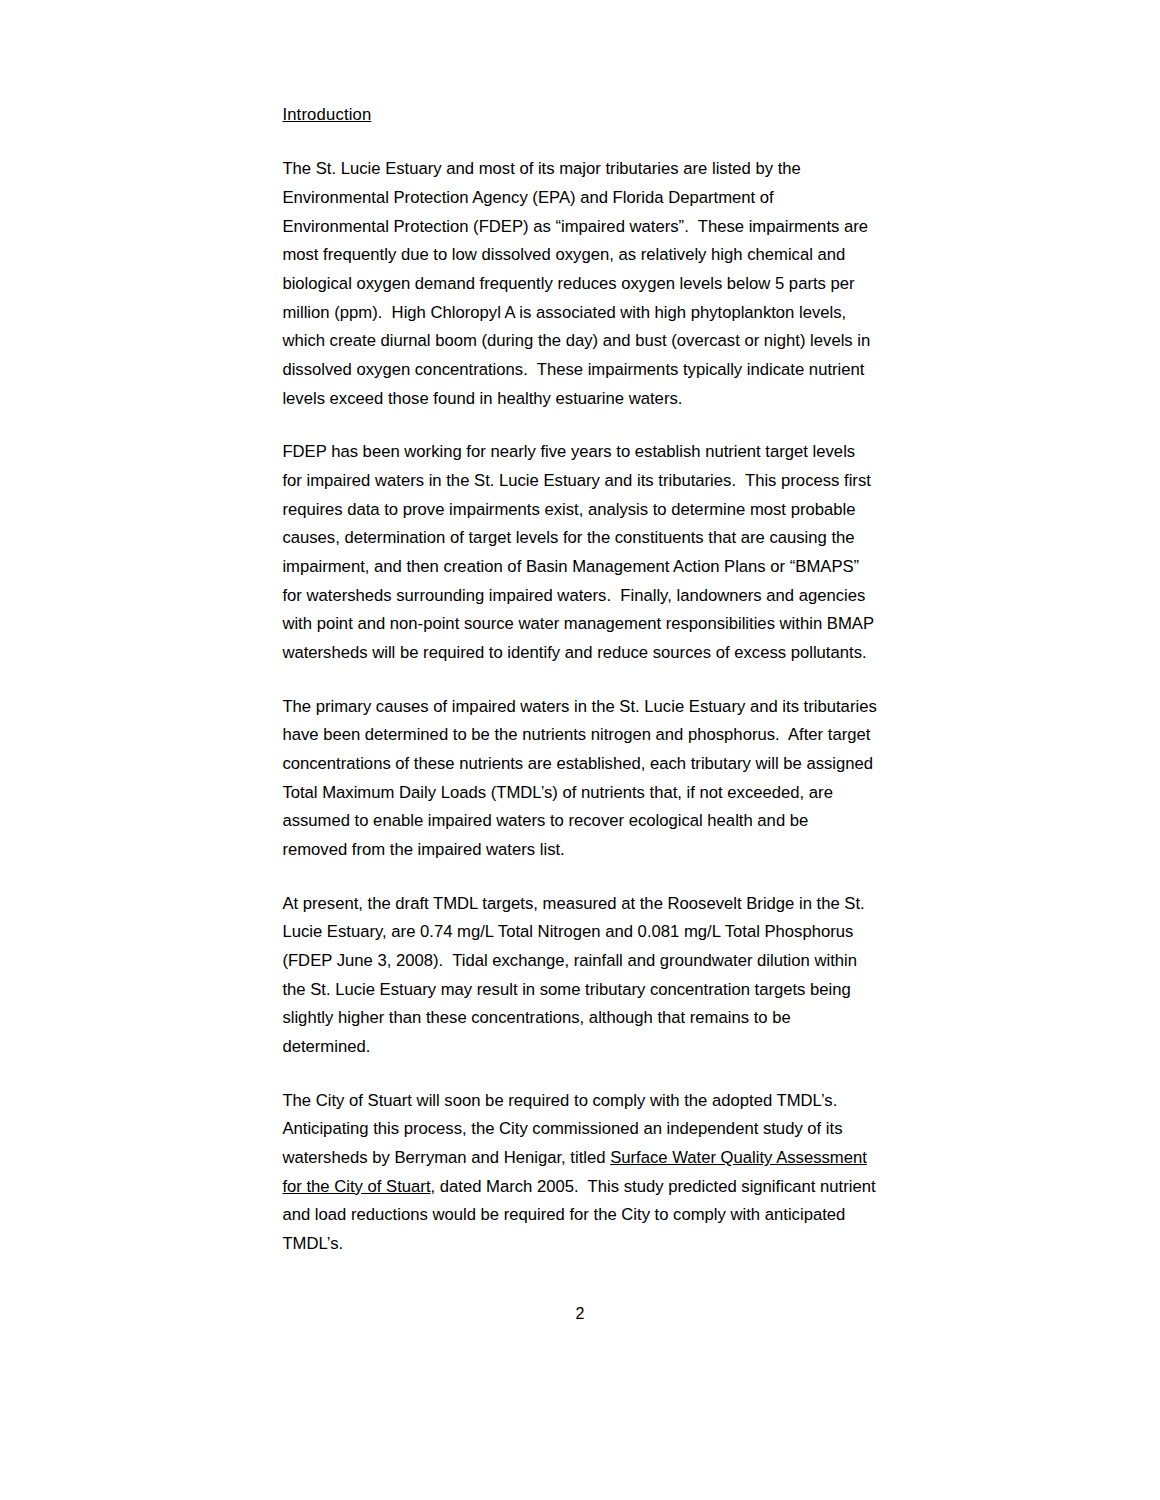Introduction
The St. Lucie Estuary and most of its major tributaries are listed by the Environmental Protection Agency (EPA) and Florida Department of Environmental Protection (FDEP) as “impaired waters”. These impairments are most frequently due to low dissolved oxygen, as relatively high chemical and biological oxygen demand frequently reduces oxygen levels below 5 parts per million (ppm). High Chloropyl A is associated with high phytoplankton levels, which create diurnal boom (during the day) and bust (overcast or night) levels in dissolved oxygen concentrations. These impairments typically indicate nutrient levels exceed those found in healthy estuarine waters.
FDEP has been working for nearly five years to establish nutrient target levels for impaired waters in the St. Lucie Estuary and its tributaries. This process first requires data to prove impairments exist, analysis to determine most probable causes, determination of target levels for the constituents that are causing the impairment, and then creation of Basin Management Action Plans or “BMAPS” for watersheds surrounding impaired waters. Finally, landowners and agencies with point and non-point source water management responsibilities within BMAP watersheds will be required to identify and reduce sources of excess pollutants.
The primary causes of impaired waters in the St. Lucie Estuary and its tributaries have been determined to be the nutrients nitrogen and phosphorus. After target concentrations of these nutrients are established, each tributary will be assigned Total Maximum Daily Loads (TMDL’s) of nutrients that, if not exceeded, are assumed to enable impaired waters to recover ecological health and be removed from the impaired waters list.
At present, the draft TMDL targets, measured at the Roosevelt Bridge in the St. Lucie Estuary, are 0.74 mg/L Total Nitrogen and 0.081 mg/L Total Phosphorus (FDEP June 3, 2008). Tidal exchange, rainfall and groundwater dilution within the St. Lucie Estuary may result in some tributary concentration targets being slightly higher than these concentrations, although that remains to be determined.
The City of Stuart will soon be required to comply with the adopted TMDL’s. Anticipating this process, the City commissioned an independent study of its watersheds by Berryman and Henigar, titled Surface Water Quality Assessment for the City of Stuart, dated March 2005. This study predicted significant nutrient and load reductions would be required for the City to comply with anticipated TMDL’s.
2